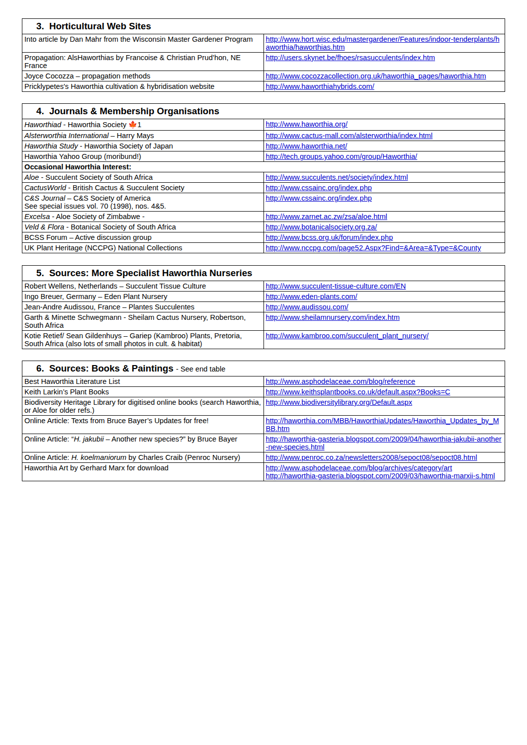| 3. Horticultural Web Sites |
| Into article by Dan Mahr from the Wisconsin Master Gardener Program | http://www.hort.wisc.edu/mastergardener/Features/indoor-tenderplants/haworthia/haworthias.htm |
| Propagation: AlsHaworthias by Francoise & Christian Prud’hon, NE France | http://users.skynet.be/fhoes/rsasucculents/index.htm |
| Joyce Cocozza – propagation methods | http://www.cocozzacollection.org.uk/haworthia_pages/haworthia.htm |
| Pricklypetes's Haworthia cultivation & hybridisation website | http://www.haworthiahybrids.com/ |
| 4. Journals & Membership Organisations |
| Haworthiad - Haworthia Society 🍁1 | http://www.haworthia.org/ |
| Alsterworthia International – Harry Mays | http://www.cactus-mall.com/alsterworthia/index.html |
| Haworthia Study - Haworthia Society of Japan | http://www.haworthia.net/ |
| Haworthia Yahoo Group (moribund!) | http://tech.groups.yahoo.com/group/Haworthia/ |
| Occasional Haworthia Interest: |
| Aloe - Succulent Society of South Africa | http://www.succulents.net/society/index.html |
| CactusWorld - British Cactus & Succulent Society | http://www.cssainc.org/index.php |
| C&S Journal – C&S Society of America See special issues vol. 70 (1998), nos. 4&5. | http://www.cssainc.org/index.php |
| Excelsa - Aloe Society of Zimbabwe - | http://www.zarnet.ac.zw/zsa/aloe.html |
| Veld & Flora - Botanical Society of South Africa | http://www.botanicalsociety.org.za/ |
| BCSS Forum – Active discussion group | http://www.bcss.org.uk/forum/index.php |
| UK Plant Heritage (NCCPG) National Collections | http://www.nccpg.com/page52.Aspx?Find=&Area=&Type=&County |
| 5. Sources: More Specialist Haworthia Nurseries |
| Robert Wellens, Netherlands – Succulent Tissue Culture | http://www.succulent-tissue-culture.com/EN |
| Ingo Breuer, Germany – Eden Plant Nursery | http://www.eden-plants.com/ |
| Jean-Andre Audissou, France – Plantes Succulentes | http://www.audissou.com/ |
| Garth & Minette Schwegmann - Sheilam Cactus Nursery, Robertson, South Africa | http://www.sheilamnursery.com/index.htm |
| Kotie Retief/ Sean Gildenhuys – Gariep (Kambroo) Plants, Pretoria, South Africa (also lots of small photos in cult. & habitat) | http://www.kambroo.com/succulent_plant_nursery/ |
| 6. Sources: Books & Paintings - See end table |
| Best Haworthia Literature List | http://www.asphodelaceae.com/blog/reference |
| Keith Larkin’s Plant Books | http://www.keithsplantbooks.co.uk/default.aspx?Books=C |
| Biodiversity Heritage Library for digitised online books (search Haworthia, or Aloe for older refs.) | http://www.biodiversitylibrary.org/Default.aspx |
| Online Article: Texts from Bruce Bayer’s Updates for free! | http://haworthia.com/MBB/HaworthiaUpdates/Haworthia_Updates_by_MBB.htm |
| Online Article: “ H. jakubii – Another new species?” by Bruce Bayer | http://haworthia-gasteria.blogspot.com/2009/04/haworthia-jakubii-another-new-species.html |
| Online Article: H. koelmaniorum by Charles Craib (Penroc Nursery) | http://www.penroc.co.za/newsletters2008/sepoct08/sepoct08.html |
| Haworthia Art by Gerhard Marx for download | http://www.asphodelaceae.com/blog/archives/category/art http://haworthia-gasteria.blogspot.com/2009/03/haworthia-marxii-s.html |